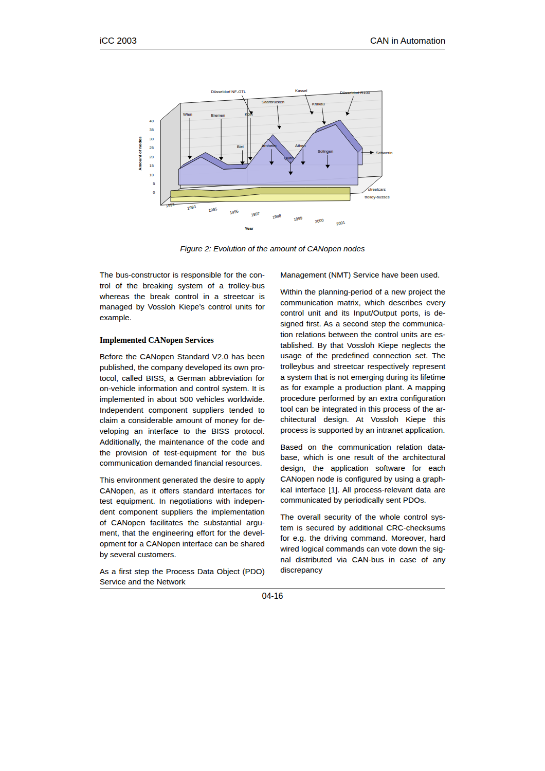iCC 2003
CAN in Automation
40 35 30 25 20 15 10 5 0 Amount of nodes streetcars trolley-busses Schwerin Düsseldorf NF-GTL Kassel Düsseldorf R100 Saarbrücken Krakau Wien Bremen Köln Biel Arnheim Athen Solingen Quito 1992 1993 1995 1996 1997 1998 1999 2000 2001 Year
Figure 2: Evolution of the amount of CANopen nodes
The bus-constructor is responsible for the control of the breaking system of a trolley-bus whereas the break control in a streetcar is managed by Vossloh Kiepe’s control units for example.
Implemented CANopen Services
Before the CANopen Standard V2.0 has been published, the company developed its own protocol, called BISS, a German abbreviation for on-vehicle information and control system. It is implemented in about 500 vehicles worldwide. Independent component suppliers tended to claim a considerable amount of money for developing an interface to the BISS protocol. Additionally, the maintenance of the code and the provision of test-equipment for the bus communication demanded financial resources.
This environment generated the desire to apply CANopen, as it offers standard interfaces for test equipment. In negotiations with independent component suppliers the implementation of CANopen facilitates the substantial argument, that the engineering effort for the development for a CANopen interface can be shared by several customers.
As a first step the Process Data Object (PDO) Service and the Network
Management (NMT) Service have been used.
Within the planning-period of a new project the communication matrix, which describes every control unit and its Input/Output ports, is designed first. As a second step the communication relations between the control units are established. By that Vossloh Kiepe neglects the usage of the predefined connection set. The trolleybus and streetcar respectively represent a system that is not emerging during its lifetime as for example a production plant. A mapping procedure performed by an extra configuration tool can be integrated in this process of the architectural design. At Vossloh Kiepe this process is supported by an intranet application.
Based on the communication relation database, which is one result of the architectural design, the application software for each CANopen node is configured by using a graphical interface [1]. All process-relevant data are communicated by periodically sent PDOs.
The overall security of the whole control system is secured by additional CRC-checksums for e.g. the driving command. Moreover, hard wired logical commands can vote down the signal distributed via CAN-bus in case of any discrepancy
04-16